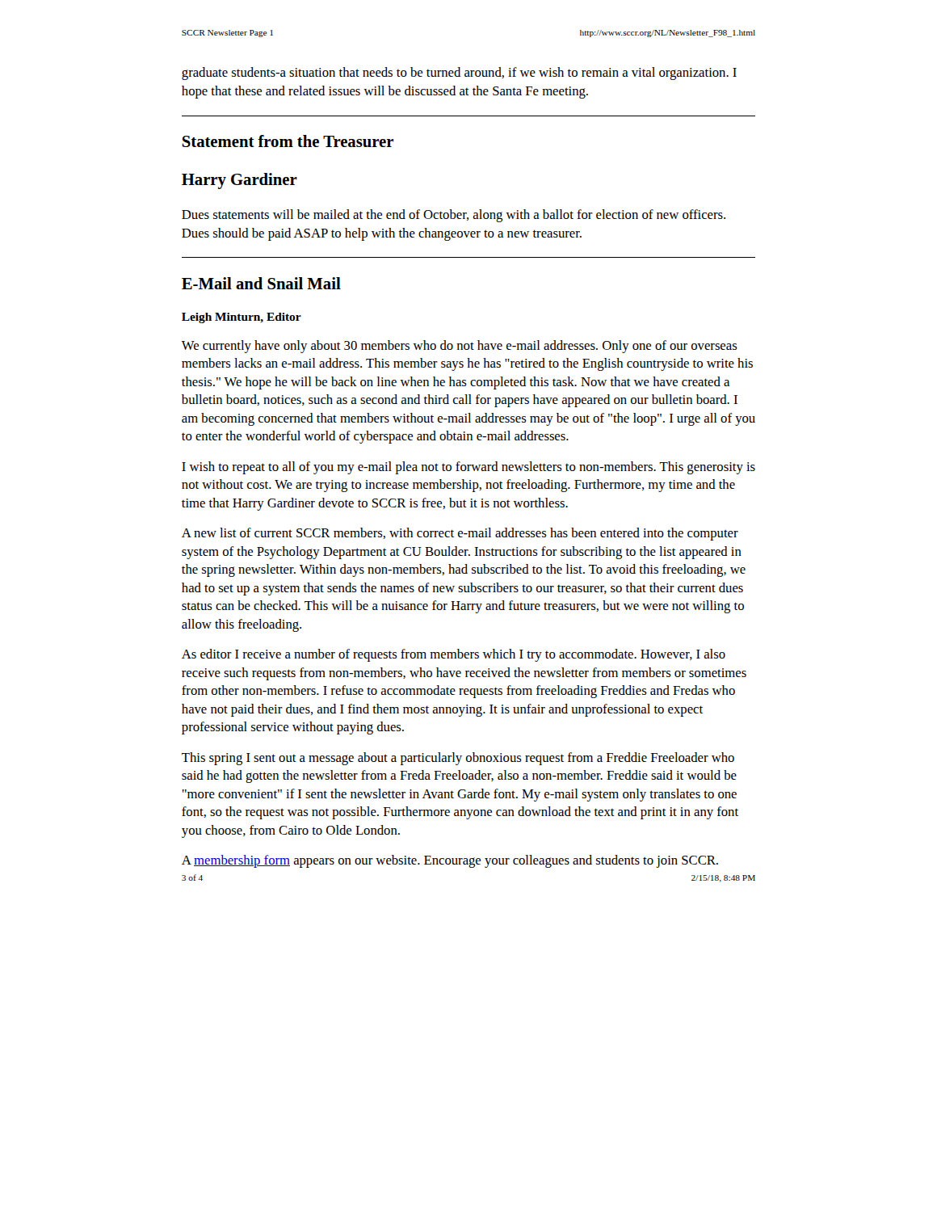SCCR Newsletter Page 1
http://www.sccr.org/NL/Newsletter_F98_1.html
graduate students-a situation that needs to be turned around, if we wish to remain a vital organization. I hope that these and related issues will be discussed at the Santa Fe meeting.
Statement from the Treasurer
Harry Gardiner
Dues statements will be mailed at the end of October, along with a ballot for election of new officers. Dues should be paid ASAP to help with the changeover to a new treasurer.
E-Mail and Snail Mail
Leigh Minturn, Editor
We currently have only about 30 members who do not have e-mail addresses. Only one of our overseas members lacks an e-mail address. This member says he has "retired to the English countryside to write his thesis." We hope he will be back on line when he has completed this task. Now that we have created a bulletin board, notices, such as a second and third call for papers have appeared on our bulletin board. I am becoming concerned that members without e-mail addresses may be out of "the loop". I urge all of you to enter the wonderful world of cyberspace and obtain e-mail addresses.
I wish to repeat to all of you my e-mail plea not to forward newsletters to non-members. This generosity is not without cost. We are trying to increase membership, not freeloading. Furthermore, my time and the time that Harry Gardiner devote to SCCR is free, but it is not worthless.
A new list of current SCCR members, with correct e-mail addresses has been entered into the computer system of the Psychology Department at CU Boulder. Instructions for subscribing to the list appeared in the spring newsletter. Within days non-members, had subscribed to the list. To avoid this freeloading, we had to set up a system that sends the names of new subscribers to our treasurer, so that their current dues status can be checked. This will be a nuisance for Harry and future treasurers, but we were not willing to allow this freeloading.
As editor I receive a number of requests from members which I try to accommodate. However, I also receive such requests from non-members, who have received the newsletter from members or sometimes from other non-members. I refuse to accommodate requests from freeloading Freddies and Fredas who have not paid their dues, and I find them most annoying. It is unfair and unprofessional to expect professional service without paying dues.
This spring I sent out a message about a particularly obnoxious request from a Freddie Freeloader who said he had gotten the newsletter from a Freda Freeloader, also a non-member. Freddie said it would be "more convenient" if I sent the newsletter in Avant Garde font. My e-mail system only translates to one font, so the request was not possible. Furthermore anyone can download the text and print it in any font you choose, from Cairo to Olde London.
A membership form appears on our website. Encourage your colleagues and students to join SCCR.
3 of 4
2/15/18, 8:48 PM